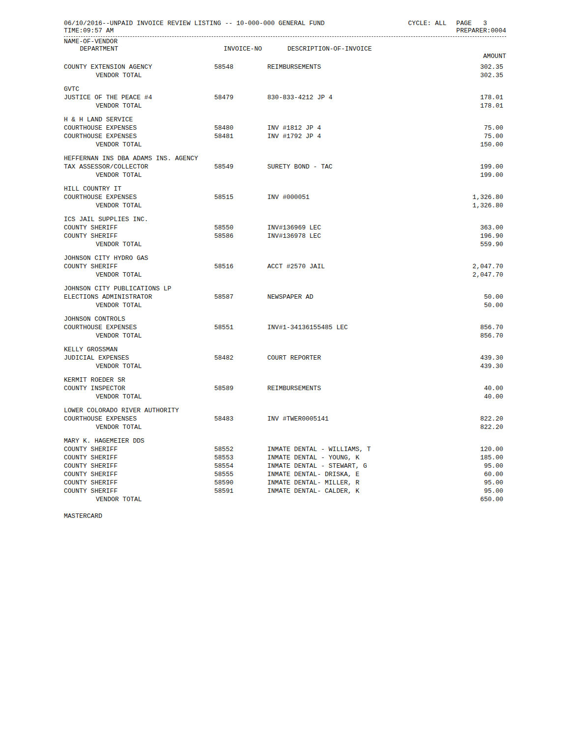06/10/2016--UNPAID INVOICE REVIEW LISTING -- 10-000-000 GENERAL FUND TIME:09:57 AM
CYCLE: ALL
PAGE 3 PREPARER:0004
NAME-OF-VENDOR
DEPARTMENT
INVOICE-NO
DESCRIPTION-OF-INVOICE
AMOUNT
| COUNTY EXTENSION AGENCY | 58548 | REIMBURSEMENTS | 302.35 |
| VENDOR TOTAL | | | 302.35 |
| GVTC |
| JUSTICE OF THE PEACE #4 | 58479 | 830-833-4212 JP 4 | 178.01 |
| VENDOR TOTAL | | | 178.01 |
| H & H LAND SERVICE |
| COURTHOUSE EXPENSES | 58480 | INV #1812 JP 4 | 75.00 |
| COURTHOUSE EXPENSES | 58481 | INV #1792 JP 4 | 75.00 |
| VENDOR TOTAL | | | 150.00 |
| HEFFERNAN INS DBA ADAMS INS. AGENCY |
| TAX ASSESSOR/COLLECTOR | 58549 | SURETY BOND - TAC | 199.00 |
| VENDOR TOTAL | | | 199.00 |
| HILL COUNTRY IT |
| COURTHOUSE EXPENSES | 58515 | INV #000051 | 1,326.80 |
| VENDOR TOTAL | | | 1,326.80 |
| ICS JAIL SUPPLIES INC. |
| COUNTY SHERIFF | 58550 | INV#136969 LEC | 363.00 |
| COUNTY SHERIFF | 58586 | INV#136978 LEC | 196.90 |
| VENDOR TOTAL | | | 559.90 |
| JOHNSON CITY HYDRO GAS |
| COUNTY SHERIFF | 58516 | ACCT #2570 JAIL | 2,047.70 |
| VENDOR TOTAL | | | 2,047.70 |
| JOHNSON CITY PUBLICATIONS LP |
| ELECTIONS ADMINISTRATOR | 58587 | NEWSPAPER AD | 50.00 |
| VENDOR TOTAL | | | 50.00 |
| JOHNSON CONTROLS |
| COURTHOUSE EXPENSES | 58551 | INV#1-34136155485 LEC | 856.70 |
| VENDOR TOTAL | | | 856.70 |
| KELLY GROSSMAN |
| JUDICIAL EXPENSES | 58482 | COURT REPORTER | 439.30 |
| VENDOR TOTAL | | | 439.30 |
| KERMIT ROEDER SR |
| COUNTY INSPECTOR | 58589 | REIMBURSEMENTS | 40.00 |
| VENDOR TOTAL | | | 40.00 |
| LOWER COLORADO RIVER AUTHORITY |
| COURTHOUSE EXPENSES | 58483 | INV #TWER0005141 | 822.20 |
| VENDOR TOTAL | | | 822.20 |
| MARY K. HAGEMEIER DDS |
| COUNTY SHERIFF | 58552 | INMATE DENTAL - WILLIAMS, T | 120.00 |
| COUNTY SHERIFF | 58553 | INMATE DENTAL - YOUNG, K | 185.00 |
| COUNTY SHERIFF | 58554 | INMATE DENTAL - STEWART, G | 95.00 |
| COUNTY SHERIFF | 58555 | INMATE DENTAL- DRISKA, E | 60.00 |
| COUNTY SHERIFF | 58590 | INMATE DENTAL- MILLER, R | 95.00 |
| COUNTY SHERIFF | 58591 | INMATE DENTAL- CALDER, K | 95.00 |
| VENDOR TOTAL | | | 650.00 |
MASTERCARD